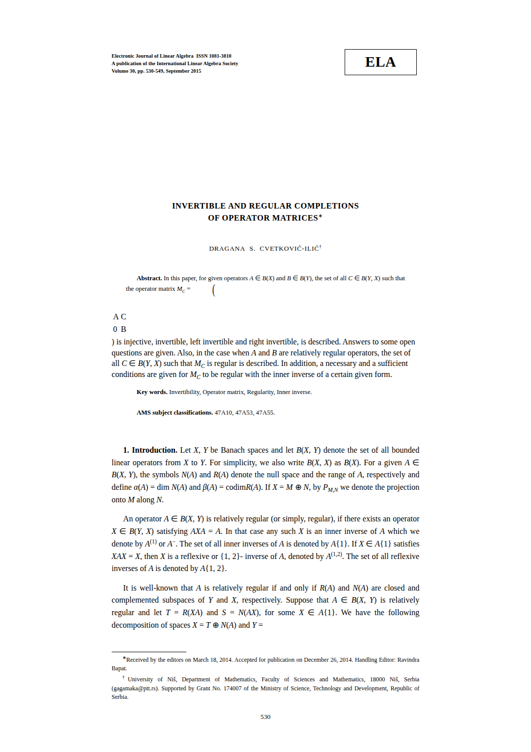Electronic Journal of Linear Algebra ISSN 1081-3810
A publication of the International Linear Algebra Society
Volume 30, pp. 530-549, September 2015
ELA
INVERTIBLE AND REGULAR COMPLETIONS
OF OPERATOR MATRICES∗
DRAGANA S. CVETKOVIĆ-ILIĆ†
Abstract. In this paper, for given operators A ∈ B(X) and B ∈ B(Y), the set of all C ∈ B(Y, X) such that the operator matrix MC = (
| A | C |
| 0 | B |
) is injective, invertible, left invertible and right invertible, is described. Answers to some open questions are given. Also, in the case when A and B are relatively regular operators, the set of all C ∈ B(Y, X) such that MC is regular is described. In addition, a necessary and a sufficient conditions are given for MC to be regular with the inner inverse of a certain given form.
Key words. Invertibility, Operator matrix, Regularity, Inner inverse.
AMS subject classifications. 47A10, 47A53, 47A55.
1. Introduction. Let X, Y be Banach spaces and let B(X, Y) denote the set of all bounded linear operators from X to Y. For simplicity, we also write B(X, X) as B(X). For a given A ∈ B(X, Y), the symbols N(A) and R(A) denote the null space and the range of A, respectively and define α(A) = dim N(A) and β(A) = codimR(A). If X = M ⊕ N, by PM,N we denote the projection onto M along N.
An operator A ∈ B(X, Y) is relatively regular (or simply, regular), if there exists an operator X ∈ B(Y, X) satisfying AXA = A. In that case any such X is an inner inverse of A which we denote by A(1) or A−. The set of all inner inverses of A is denoted by A{1}. If X ∈ A{1} satisfies XAX = X, then X is a reflexive or {1, 2}- inverse of A, denoted by A(1,2). The set of all reflexive inverses of A is denoted by A{1, 2}.
It is well-known that A is relatively regular if and only if R(A) and N(A) are closed and complemented subspaces of Y and X, respectively. Suppose that A ∈ B(X, Y) is relatively regular and let T = R(XA) and S = N(AX), for some X ∈ A{1}. We have the following decomposition of spaces X = T ⊕ N(A) and Y =
∗Received by the editors on March 18, 2014. Accepted for publication on December 26, 2014. Handling Editor: Ravindra Bapat.
†University of Niš, Department of Mathematics, Faculty of Sciences and Mathematics, 18000 Niš, Serbia (gagamaka@ptt.rs). Supported by Grant No. 174007 of the Ministry of Science, Technology and Development, Republic of Serbia.
530